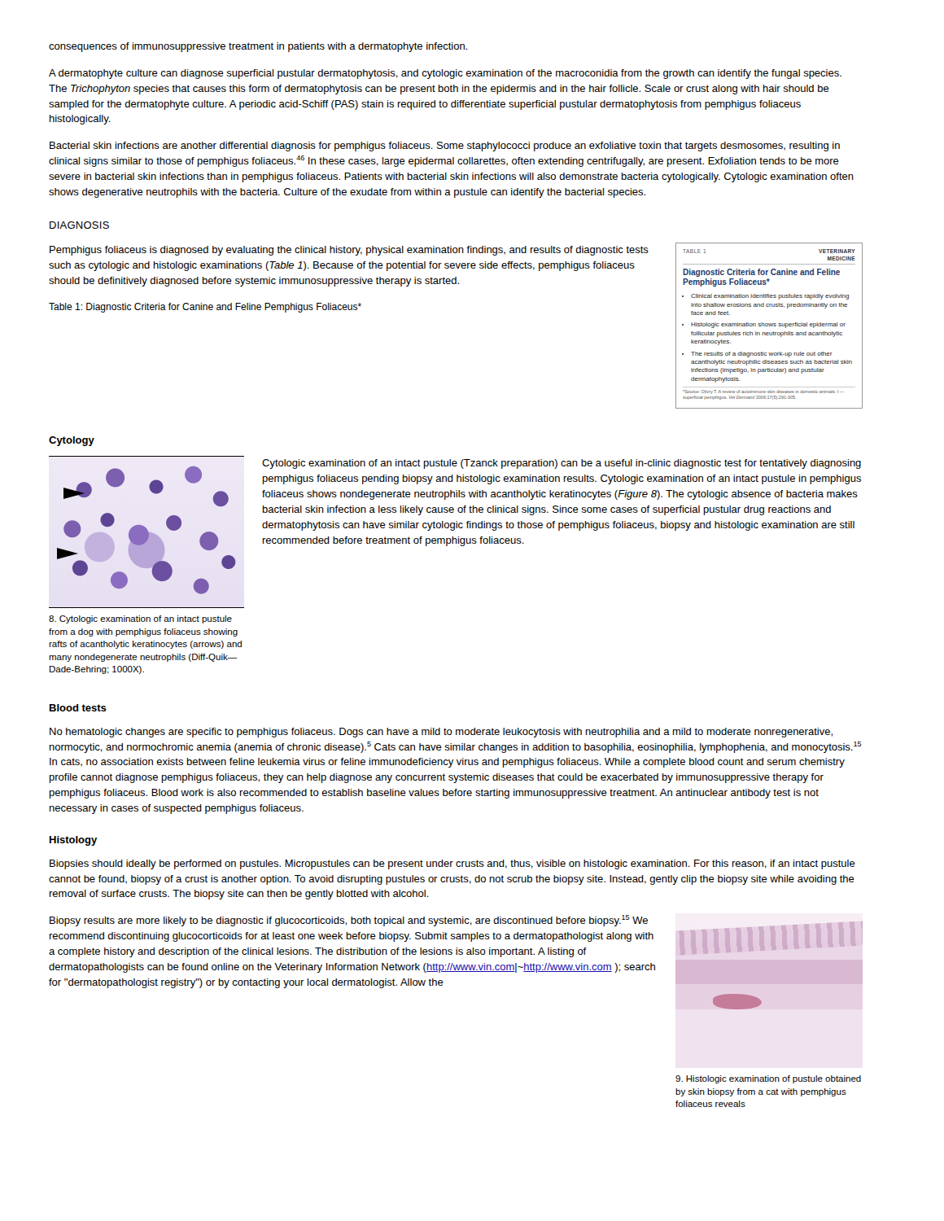consequences of immunosuppressive treatment in patients with a dermatophyte infection.
A dermatophyte culture can diagnose superficial pustular dermatophytosis, and cytologic examination of the macroconidia from the growth can identify the fungal species. The Trichophyton species that causes this form of dermatophytosis can be present both in the epidermis and in the hair follicle. Scale or crust along with hair should be sampled for the dermatophyte culture. A periodic acid-Schiff (PAS) stain is required to differentiate superficial pustular dermatophytosis from pemphigus foliaceus histologically.
Bacterial skin infections are another differential diagnosis for pemphigus foliaceus. Some staphylococci produce an exfoliative toxin that targets desmosomes, resulting in clinical signs similar to those of pemphigus foliaceus.46 In these cases, large epidermal collarettes, often extending centrifugally, are present. Exfoliation tends to be more severe in bacterial skin infections than in pemphigus foliaceus. Patients with bacterial skin infections will also demonstrate bacteria cytologically. Cytologic examination often shows degenerative neutrophils with the bacteria. Culture of the exudate from within a pustule can identify the bacterial species.
DIAGNOSIS
TABLE 1 VETERINARY
MEDICINE
Diagnostic Criteria for Canine and Feline Pemphigus Foliaceus*
Clinical examination identifies pustules rapidly evolving into shallow erosions and crusts, predominantly on the face and feet.
Histologic examination shows superficial epidermal or follicular pustules rich in neutrophils and acantholytic keratinocytes.
The results of a diagnostic work-up rule out other acantholytic neutrophilic diseases such as bacterial skin infections (impetigo, in particular) and pustular dermatophytosis.
*Source: Olivry T. A review of autoimmune skin diseases in domestic animals: I — superficial pemphigus. Vet Dermatol 2006;17(5):291-305.
Pemphigus foliaceus is diagnosed by evaluating the clinical history, physical examination findings, and results of diagnostic tests such as cytologic and histologic examinations (Table 1). Because of the potential for severe side effects, pemphigus foliaceus should be definitively diagnosed before systemic immunosuppressive therapy is started.
Table 1: Diagnostic Criteria for Canine and Feline Pemphigus Foliaceus*
Cytology
8. Cytologic examination of an intact pustule from a dog with pemphigus foliaceus showing rafts of acantholytic keratinocytes (arrows) and many nondegenerate neutrophils (Diff-Quik—Dade-Behring; 1000X).
Cytologic examination of an intact pustule (Tzanck preparation) can be a useful in-clinic diagnostic test for tentatively diagnosing pemphigus foliaceus pending biopsy and histologic examination results. Cytologic examination of an intact pustule in pemphigus foliaceus shows nondegenerate neutrophils with acantholytic keratinocytes (Figure 8). The cytologic absence of bacteria makes bacterial skin infection a less likely cause of the clinical signs. Since some cases of superficial pustular drug reactions and dermatophytosis can have similar cytologic findings to those of pemphigus foliaceus, biopsy and histologic examination are still recommended before treatment of pemphigus foliaceus.
Blood tests
No hematologic changes are specific to pemphigus foliaceus. Dogs can have a mild to moderate leukocytosis with neutrophilia and a mild to moderate nonregenerative, normocytic, and normochromic anemia (anemia of chronic disease).5 Cats can have similar changes in addition to basophilia, eosinophilia, lymphophenia, and monocytosis.15 In cats, no association exists between feline leukemia virus or feline immunodeficiency virus and pemphigus foliaceus. While a complete blood count and serum chemistry profile cannot diagnose pemphigus foliaceus, they can help diagnose any concurrent systemic diseases that could be exacerbated by immunosuppressive therapy for pemphigus foliaceus. Blood work is also recommended to establish baseline values before starting immunosuppressive treatment. An antinuclear antibody test is not necessary in cases of suspected pemphigus foliaceus.
Histology
Biopsies should ideally be performed on pustules. Micropustules can be present under crusts and, thus, visible on histologic examination. For this reason, if an intact pustule cannot be found, biopsy of a crust is another option. To avoid disrupting pustules or crusts, do not scrub the biopsy site. Instead, gently clip the biopsy site while avoiding the removal of surface crusts. The biopsy site can then be gently blotted with alcohol.
9. Histologic examination of pustule obtained by skin biopsy from a cat with pemphigus foliaceus reveals
Biopsy results are more likely to be diagnostic if glucocorticoids, both topical and systemic, are discontinued before biopsy.15 We recommend discontinuing glucocorticoids for at least one week before biopsy. Submit samples to a dermatopathologist along with a complete history and description of the clinical lesions. The distribution of the lesions is also important. A listing of dermatopathologists can be found online on the Veterinary Information Network (http://www.vin.com|~http://www.vin.com ); search for "dermatopathologist registry") or by contacting your local dermatologist. Allow the